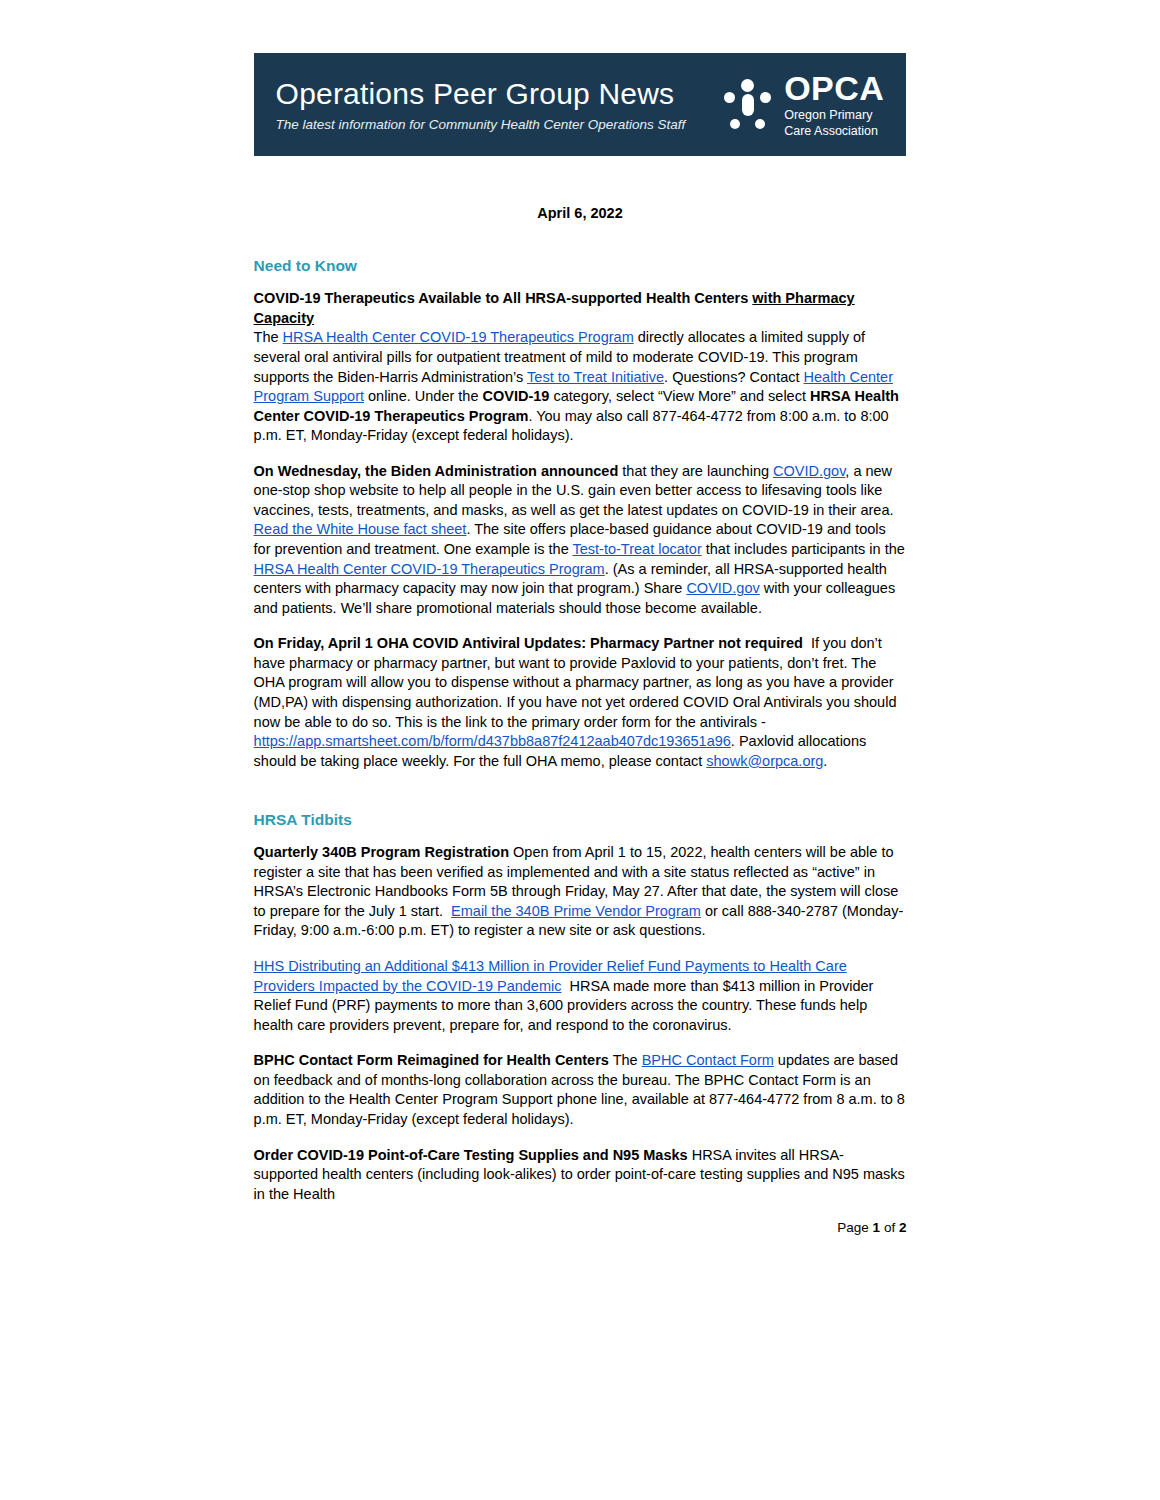Operations Peer Group News
The latest information for Community Health Center Operations Staff
OPCA Oregon Primary
Care Association
April 6, 2022
Need to Know
COVID-19 Therapeutics Available to All HRSA-supported Health Centers with Pharmacy Capacity
The HRSA Health Center COVID-19 Therapeutics Program directly allocates a limited supply of several oral antiviral pills for outpatient treatment of mild to moderate COVID-19. This program supports the Biden-Harris Administration’s Test to Treat Initiative. Questions? Contact Health Center Program Support online. Under the COVID-19 category, select “View More” and select HRSA Health Center COVID-19 Therapeutics Program. You may also call 877-464-4772 from 8:00 a.m. to 8:00 p.m. ET, Monday-Friday (except federal holidays).
On Wednesday, the Biden Administration announced that they are launching COVID.gov, a new one-stop shop website to help all people in the U.S. gain even better access to lifesaving tools like vaccines, tests, treatments, and masks, as well as get the latest updates on COVID-19 in their area. Read the White House fact sheet. The site offers place-based guidance about COVID-19 and tools for prevention and treatment. One example is the Test-to-Treat locator that includes participants in the HRSA Health Center COVID-19 Therapeutics Program. (As a reminder, all HRSA-supported health centers with pharmacy capacity may now join that program.) Share COVID.gov with your colleagues and patients. We’ll share promotional materials should those become available.
On Friday, April 1 OHA COVID Antiviral Updates: Pharmacy Partner not required If you don’t have pharmacy or pharmacy partner, but want to provide Paxlovid to your patients, don’t fret. The OHA program will allow you to dispense without a pharmacy partner, as long as you have a provider (MD,PA) with dispensing authorization. If you have not yet ordered COVID Oral Antivirals you should now be able to do so. This is the link to the primary order form for the antivirals - https://app.smartsheet.com/b/form/d437bb8a87f2412aab407dc193651a96. Paxlovid allocations should be taking place weekly. For the full OHA memo, please contact showk@orpca.org.
HRSA Tidbits
Quarterly 340B Program Registration Open from April 1 to 15, 2022, health centers will be able to register a site that has been verified as implemented and with a site status reflected as “active” in HRSA’s Electronic Handbooks Form 5B through Friday, May 27. After that date, the system will close to prepare for the July 1 start. Email the 340B Prime Vendor Program or call 888-340-2787 (Monday-Friday, 9:00 a.m.-6:00 p.m. ET) to register a new site or ask questions.
HHS Distributing an Additional $413 Million in Provider Relief Fund Payments to Health Care Providers Impacted by the COVID-19 Pandemic HRSA made more than $413 million in Provider Relief Fund (PRF) payments to more than 3,600 providers across the country. These funds help health care providers prevent, prepare for, and respond to the coronavirus.
BPHC Contact Form Reimagined for Health Centers The BPHC Contact Form updates are based on feedback and of months-long collaboration across the bureau. The BPHC Contact Form is an addition to the Health Center Program Support phone line, available at 877-464-4772 from 8 a.m. to 8 p.m. ET, Monday-Friday (except federal holidays).
Order COVID-19 Point-of-Care Testing Supplies and N95 Masks HRSA invites all HRSA-supported health centers (including look-alikes) to order point-of-care testing supplies and N95 masks in the Health
Page 1 of 2